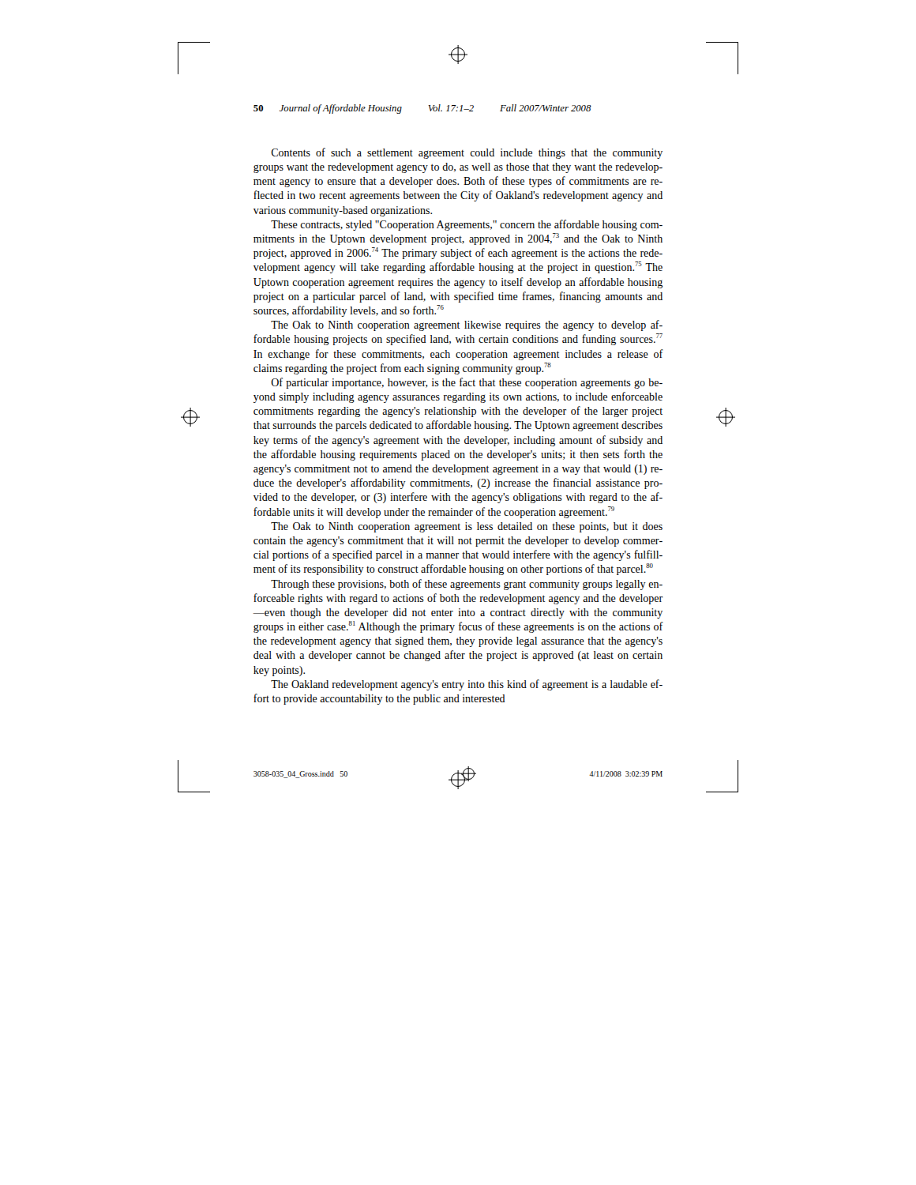50 Journal of Affordable Housing Vol. 17:1–2 Fall 2007/Winter 2008
Contents of such a settlement agreement could include things that the community groups want the redevelopment agency to do, as well as those that they want the redevelopment agency to ensure that a developer does. Both of these types of commitments are reflected in two recent agreements between the City of Oakland's redevelopment agency and various community-based organizations.
These contracts, styled "Cooperation Agreements," concern the affordable housing commitments in the Uptown development project, approved in 2004,73 and the Oak to Ninth project, approved in 2006.74 The primary subject of each agreement is the actions the redevelopment agency will take regarding affordable housing at the project in question.75 The Uptown cooperation agreement requires the agency to itself develop an affordable housing project on a particular parcel of land, with specified time frames, financing amounts and sources, affordability levels, and so forth.76
The Oak to Ninth cooperation agreement likewise requires the agency to develop affordable housing projects on specified land, with certain conditions and funding sources.77 In exchange for these commitments, each cooperation agreement includes a release of claims regarding the project from each signing community group.78
Of particular importance, however, is the fact that these cooperation agreements go beyond simply including agency assurances regarding its own actions, to include enforceable commitments regarding the agency's relationship with the developer of the larger project that surrounds the parcels dedicated to affordable housing. The Uptown agreement describes key terms of the agency's agreement with the developer, including amount of subsidy and the affordable housing requirements placed on the developer's units; it then sets forth the agency's commitment not to amend the development agreement in a way that would (1) reduce the developer's affordability commitments, (2) increase the financial assistance provided to the developer, or (3) interfere with the agency's obligations with regard to the affordable units it will develop under the remainder of the cooperation agreement.79
The Oak to Ninth cooperation agreement is less detailed on these points, but it does contain the agency's commitment that it will not permit the developer to develop commercial portions of a specified parcel in a manner that would interfere with the agency's fulfillment of its responsibility to construct affordable housing on other portions of that parcel.80
Through these provisions, both of these agreements grant community groups legally enforceable rights with regard to actions of both the redevelopment agency and the developer—even though the developer did not enter into a contract directly with the community groups in either case.81 Although the primary focus of these agreements is on the actions of the redevelopment agency that signed them, they provide legal assurance that the agency's deal with a developer cannot be changed after the project is approved (at least on certain key points).
The Oakland redevelopment agency's entry into this kind of agreement is a laudable effort to provide accountability to the public and interested
3058-035_04_Gross.indd 50 4/11/2008 3:02:39 PM